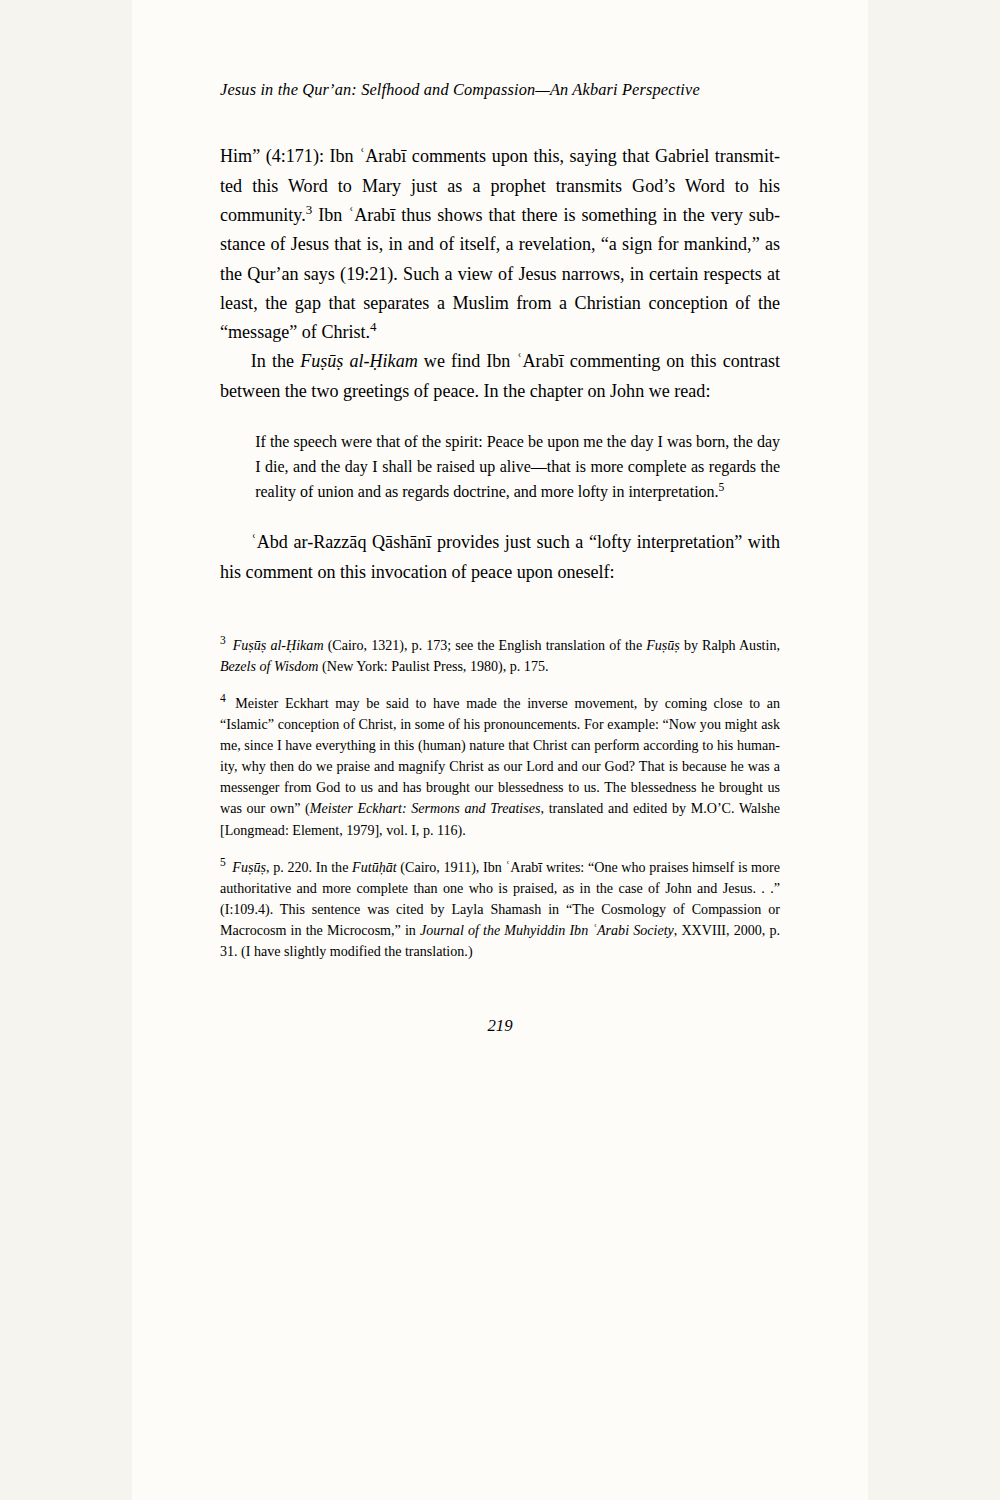Jesus in the Qurʼan: Selfhood and Compassion—An Akbari Perspective
Him” (4:171): Ibn ʿArabī comments upon this, saying that Gabriel transmitted this Word to Mary just as a prophet transmits God’s Word to his community.3 Ibn ʿArabī thus shows that there is something in the very substance of Jesus that is, in and of itself, a revelation, “a sign for mankind,” as the Qurʼan says (19:21). Such a view of Jesus narrows, in certain respects at least, the gap that separates a Muslim from a Christian conception of the “message” of Christ.4
In the Fuṣūṣ al-Ḥikam we find Ibn ʿArabī commenting on this contrast between the two greetings of peace. In the chapter on John we read:
If the speech were that of the spirit: Peace be upon me the day I was born, the day I die, and the day I shall be raised up alive—that is more complete as regards the reality of union and as regards doctrine, and more lofty in interpretation.5
ʿAbd ar-Razzāq Qāshānī provides just such a “lofty interpretation” with his comment on this invocation of peace upon oneself:
3 Fuṣūṣ al-Ḥikam (Cairo, 1321), p. 173; see the English translation of the Fuṣūṣ by Ralph Austin, Bezels of Wisdom (New York: Paulist Press, 1980), p. 175.
4 Meister Eckhart may be said to have made the inverse movement, by coming close to an “Islamic” conception of Christ, in some of his pronouncements. For example: “Now you might ask me, since I have everything in this (human) nature that Christ can perform according to his humanity, why then do we praise and magnify Christ as our Lord and our God? That is because he was a messenger from God to us and has brought our blessedness to us. The blessedness he brought us was our own” (Meister Eckhart: Sermons and Treatises, translated and edited by M.OʼC. Walshe [Longmead: Element, 1979], vol. I, p. 116).
5 Fuṣūṣ, p. 220. In the Futūḥāt (Cairo, 1911), Ibn ʿArabī writes: “One who praises himself is more authoritative and more complete than one who is praised, as in the case of John and Jesus. . .” (I:109.4). This sentence was cited by Layla Shamash in “The Cosmology of Compassion or Macrocosm in the Microcosm,” in Journal of the Muhyiddin Ibn ʿArabi Society, XXVIII, 2000, p. 31. (I have slightly modified the translation.)
219